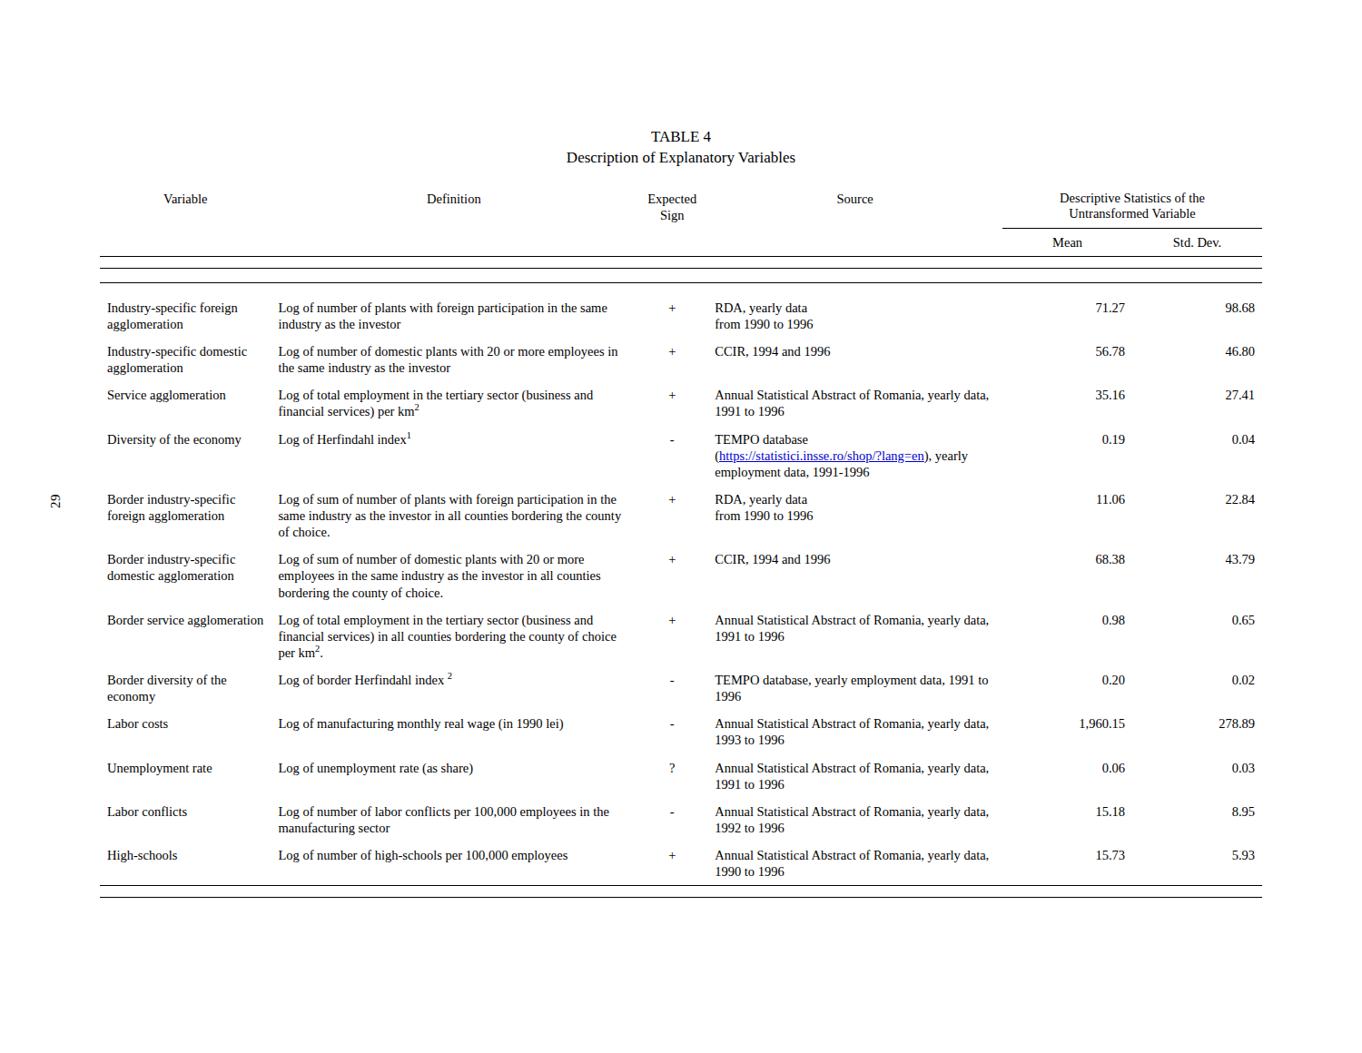29
TABLE 4
Description of Explanatory Variables
| Variable | Definition | Expected Sign | Source | Descriptive Statistics of the Untransformed Variable |
| --- | --- | --- | --- | --- |
| Mean | Std. Dev. |
| Industry-specific foreign agglomeration | Log of number of plants with foreign participation in the same industry as the investor | + | RDA, yearly data from 1990 to 1996 | 71.27 | 98.68 |
| Industry-specific domestic agglomeration | Log of number of domestic plants with 20 or more employees in the same industry as the investor | + | CCIR, 1994 and 1996 | 56.78 | 46.80 |
| Service agglomeration | Log of total employment in the tertiary sector (business and financial services) per km 2 | + | Annual Statistical Abstract of Romania, yearly data, 1991 to 1996 | 35.16 | 27.41 |
| Diversity of the economy | Log of Herfindahl index 1 | - | TEMPO database ( https://statistici.insse.ro/shop/?lang=en ), yearly employment data, 1991-1996 | 0.19 | 0.04 |
| Border industry-specific foreign agglomeration | Log of sum of number of plants with foreign participation in the same industry as the investor in all counties bordering the county of choice. | + | RDA, yearly data from 1990 to 1996 | 11.06 | 22.84 |
| Border industry-specific domestic agglomeration | Log of sum of number of domestic plants with 20 or more employees in the same industry as the investor in all counties bordering the county of choice. | + | CCIR, 1994 and 1996 | 68.38 | 43.79 |
| Border service agglomeration | Log of total employment in the tertiary sector (business and financial services) in all counties bordering the county of choice per km 2 . | + | Annual Statistical Abstract of Romania, yearly data, 1991 to 1996 | 0.98 | 0.65 |
| Border diversity of the economy | Log of border Herfindahl index 2 | - | TEMPO database, yearly employment data, 1991 to 1996 | 0.20 | 0.02 |
| Labor costs | Log of manufacturing monthly real wage (in 1990 lei) | - | Annual Statistical Abstract of Romania, yearly data, 1993 to 1996 | 1,960.15 | 278.89 |
| Unemployment rate | Log of unemployment rate (as share) | ? | Annual Statistical Abstract of Romania, yearly data, 1991 to 1996 | 0.06 | 0.03 |
| Labor conflicts | Log of number of labor conflicts per 100,000 employees in the manufacturing sector | - | Annual Statistical Abstract of Romania, yearly data, 1992 to 1996 | 15.18 | 8.95 |
| High-schools | Log of number of high-schools per 100,000 employees | + | Annual Statistical Abstract of Romania, yearly data, 1990 to 1996 | 15.73 | 5.93 |